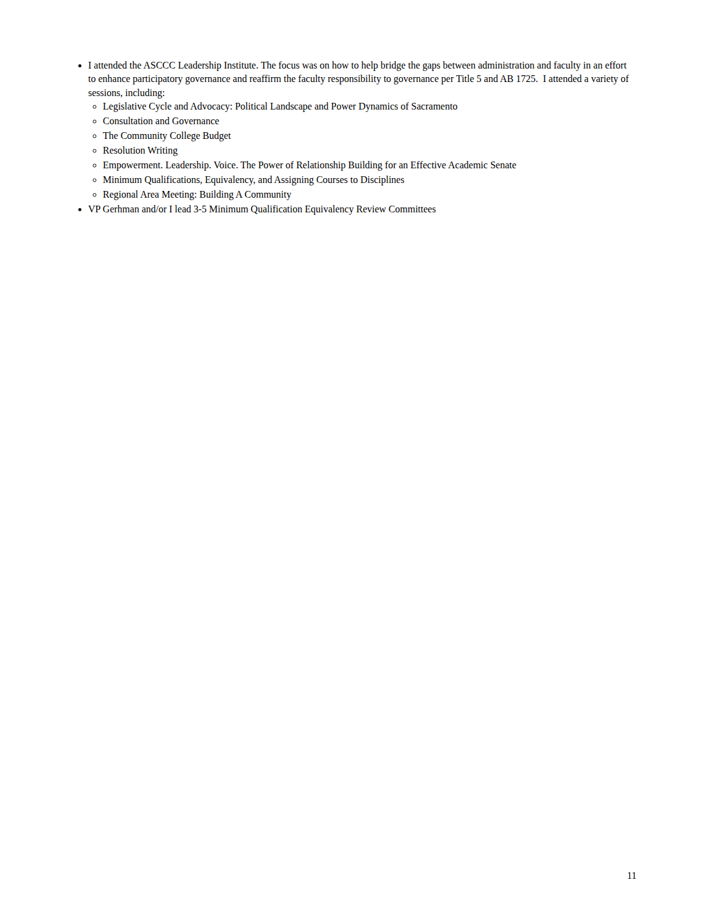I attended the ASCCC Leadership Institute. The focus was on how to help bridge the gaps between administration and faculty in an effort to enhance participatory governance and reaffirm the faculty responsibility to governance per Title 5 and AB 1725. I attended a variety of sessions, including:
Legislative Cycle and Advocacy: Political Landscape and Power Dynamics of Sacramento
Consultation and Governance
The Community College Budget
Resolution Writing
Empowerment. Leadership. Voice. The Power of Relationship Building for an Effective Academic Senate
Minimum Qualifications, Equivalency, and Assigning Courses to Disciplines
Regional Area Meeting: Building A Community
VP Gerhman and/or I lead 3-5 Minimum Qualification Equivalency Review Committees
11